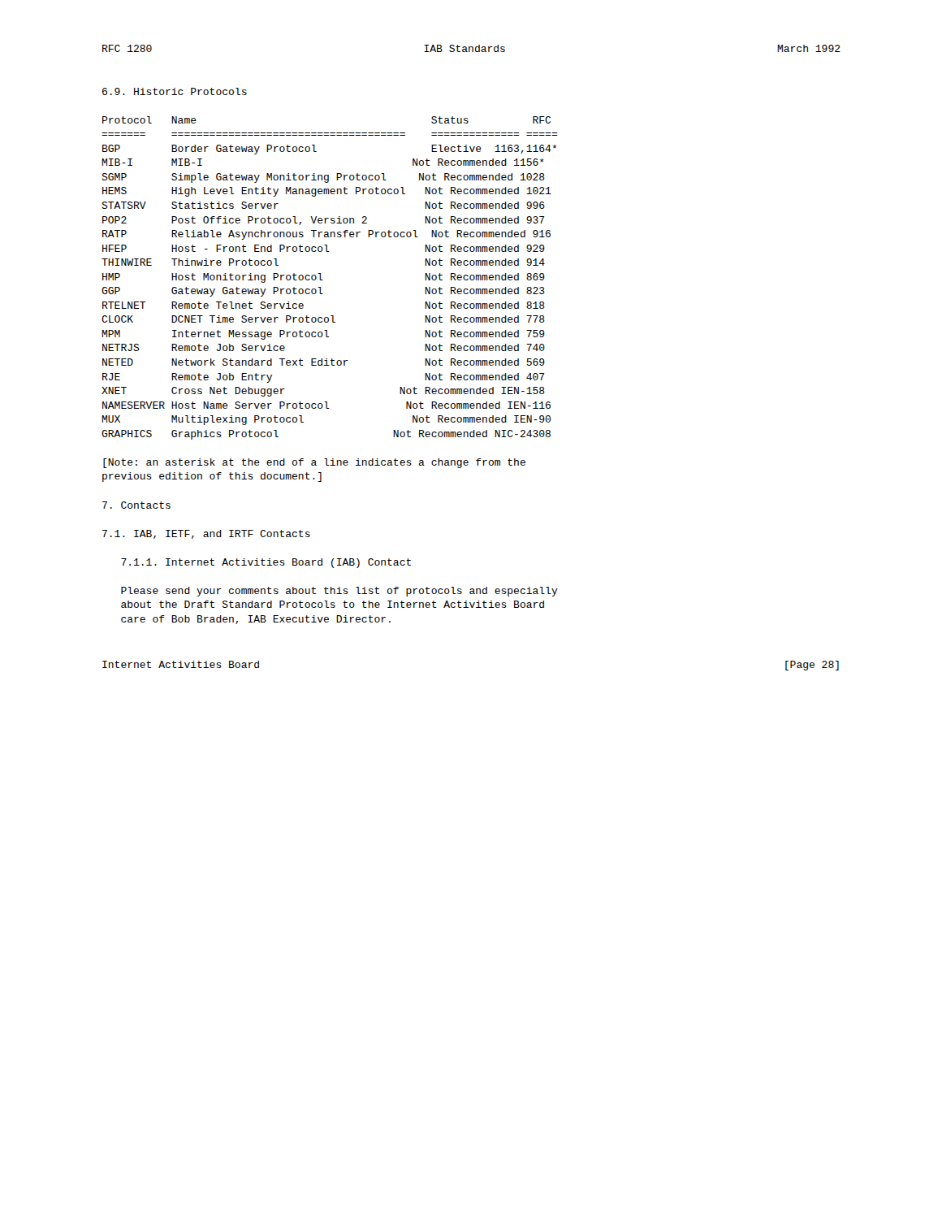RFC 1280 IAB Standards March 1992
6.9. Historic Protocols
Protocol   Name                                     Status          RFC
=======    =====================================    ============== =====
BGP        Border Gateway Protocol                  Elective  1163,1164*
MIB-I      MIB-I                                 Not Recommended 1156*
SGMP       Simple Gateway Monitoring Protocol     Not Recommended 1028
HEMS       High Level Entity Management Protocol   Not Recommended 1021
STATSRV    Statistics Server                       Not Recommended 996
POP2       Post Office Protocol, Version 2         Not Recommended 937
RATP       Reliable Asynchronous Transfer Protocol  Not Recommended 916
HFEP       Host - Front End Protocol               Not Recommended 929
THINWIRE   Thinwire Protocol                       Not Recommended 914
HMP        Host Monitoring Protocol                Not Recommended 869
GGP        Gateway Gateway Protocol                Not Recommended 823
RTELNET    Remote Telnet Service                   Not Recommended 818
CLOCK      DCNET Time Server Protocol              Not Recommended 778
MPM        Internet Message Protocol               Not Recommended 759
NETRJS     Remote Job Service                      Not Recommended 740
NETED      Network Standard Text Editor            Not Recommended 569
RJE        Remote Job Entry                        Not Recommended 407
XNET       Cross Net Debugger                  Not Recommended IEN-158
NAMESERVER Host Name Server Protocol            Not Recommended IEN-116
MUX        Multiplexing Protocol                 Not Recommended IEN-90
GRAPHICS   Graphics Protocol                  Not Recommended NIC-24308
[Note: an asterisk at the end of a line indicates a change from the
previous edition of this document.]
7. Contacts
7.1. IAB, IETF, and IRTF Contacts
7.1.1. Internet Activities Board (IAB) Contact
   Please send your comments about this list of protocols and especially
   about the Draft Standard Protocols to the Internet Activities Board
   care of Bob Braden, IAB Executive Director.
Internet Activities Board[Page 28]